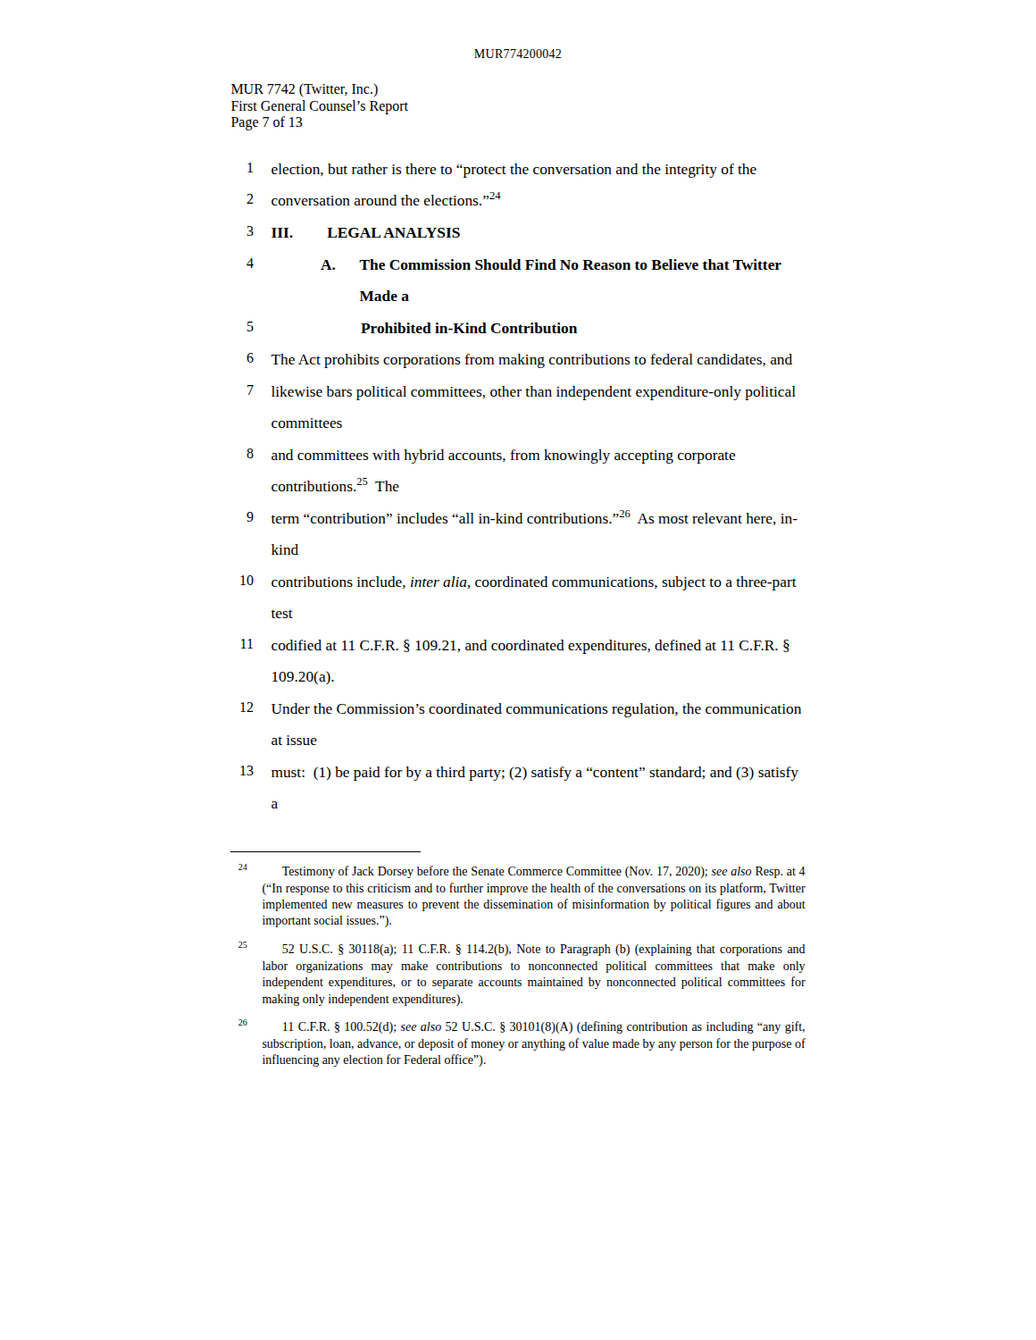MUR774200042
MUR 7742 (Twitter, Inc.)
First General Counsel’s Report
Page 7 of 13
election, but rather is there to “protect the conversation and the integrity of the
conversation around the elections.”24
III. LEGAL ANALYSIS
A. The Commission Should Find No Reason to Believe that Twitter Made a
Prohibited in-Kind Contribution
The Act prohibits corporations from making contributions to federal candidates, and
likewise bars political committees, other than independent expenditure-only political committees
and committees with hybrid accounts, from knowingly accepting corporate contributions.25 The
term “contribution” includes “all in-kind contributions.”26 As most relevant here, in-kind
contributions include, inter alia, coordinated communications, subject to a three-part test
codified at 11 C.F.R. § 109.21, and coordinated expenditures, defined at 11 C.F.R. § 109.20(a).
Under the Commission’s coordinated communications regulation, the communication at issue
must: (1) be paid for by a third party; (2) satisfy a “content” standard; and (3) satisfy a
24
Testimony of Jack Dorsey before the Senate Commerce Committee (Nov. 17, 2020); see also Resp. at 4 (“In response to this criticism and to further improve the health of the conversations on its platform, Twitter implemented new measures to prevent the dissemination of misinformation by political figures and about important social issues.”).
25
52 U.S.C. § 30118(a); 11 C.F.R. § 114.2(b), Note to Paragraph (b) (explaining that corporations and labor organizations may make contributions to nonconnected political committees that make only independent expenditures, or to separate accounts maintained by nonconnected political committees for making only independent expenditures).
26
11 C.F.R. § 100.52(d); see also 52 U.S.C. § 30101(8)(A) (defining contribution as including “any gift, subscription, loan, advance, or deposit of money or anything of value made by any person for the purpose of influencing any election for Federal office”).